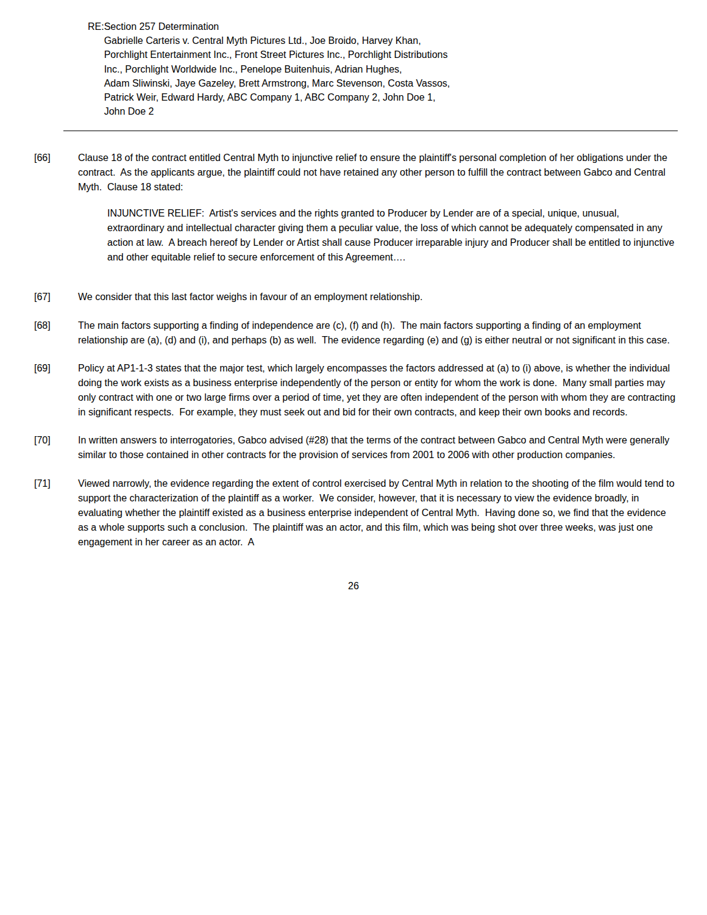| RE: | Section 257 Determination Gabrielle Carteris v. Central Myth Pictures Ltd., Joe Broido, Harvey Khan, Porchlight Entertainment Inc., Front Street Pictures Inc., Porchlight Distributions Inc., Porchlight Worldwide Inc., Penelope Buitenhuis, Adrian Hughes, Adam Sliwinski, Jaye Gazeley, Brett Armstrong, Marc Stevenson, Costa Vassos, Patrick Weir, Edward Hardy, ABC Company 1, ABC Company 2, John Doe 1, John Doe 2 |
[66]
Clause 18 of the contract entitled Central Myth to injunctive relief to ensure the plaintiff's personal completion of her obligations under the contract. As the applicants argue, the plaintiff could not have retained any other person to fulfill the contract between Gabco and Central Myth. Clause 18 stated:
INJUNCTIVE RELIEF: Artist's services and the rights granted to Producer by Lender are of a special, unique, unusual, extraordinary and intellectual character giving them a peculiar value, the loss of which cannot be adequately compensated in any action at law. A breach hereof by Lender or Artist shall cause Producer irreparable injury and Producer shall be entitled to injunctive and other equitable relief to secure enforcement of this Agreement….
[67]
We consider that this last factor weighs in favour of an employment relationship.
[68]
The main factors supporting a finding of independence are (c), (f) and (h). The main factors supporting a finding of an employment relationship are (a), (d) and (i), and perhaps (b) as well. The evidence regarding (e) and (g) is either neutral or not significant in this case.
[69]
Policy at AP1-1-3 states that the major test, which largely encompasses the factors addressed at (a) to (i) above, is whether the individual doing the work exists as a business enterprise independently of the person or entity for whom the work is done. Many small parties may only contract with one or two large firms over a period of time, yet they are often independent of the person with whom they are contracting in significant respects. For example, they must seek out and bid for their own contracts, and keep their own books and records.
[70]
In written answers to interrogatories, Gabco advised (#28) that the terms of the contract between Gabco and Central Myth were generally similar to those contained in other contracts for the provision of services from 2001 to 2006 with other production companies.
[71]
Viewed narrowly, the evidence regarding the extent of control exercised by Central Myth in relation to the shooting of the film would tend to support the characterization of the plaintiff as a worker. We consider, however, that it is necessary to view the evidence broadly, in evaluating whether the plaintiff existed as a business enterprise independent of Central Myth. Having done so, we find that the evidence as a whole supports such a conclusion. The plaintiff was an actor, and this film, which was being shot over three weeks, was just one engagement in her career as an actor. A
26